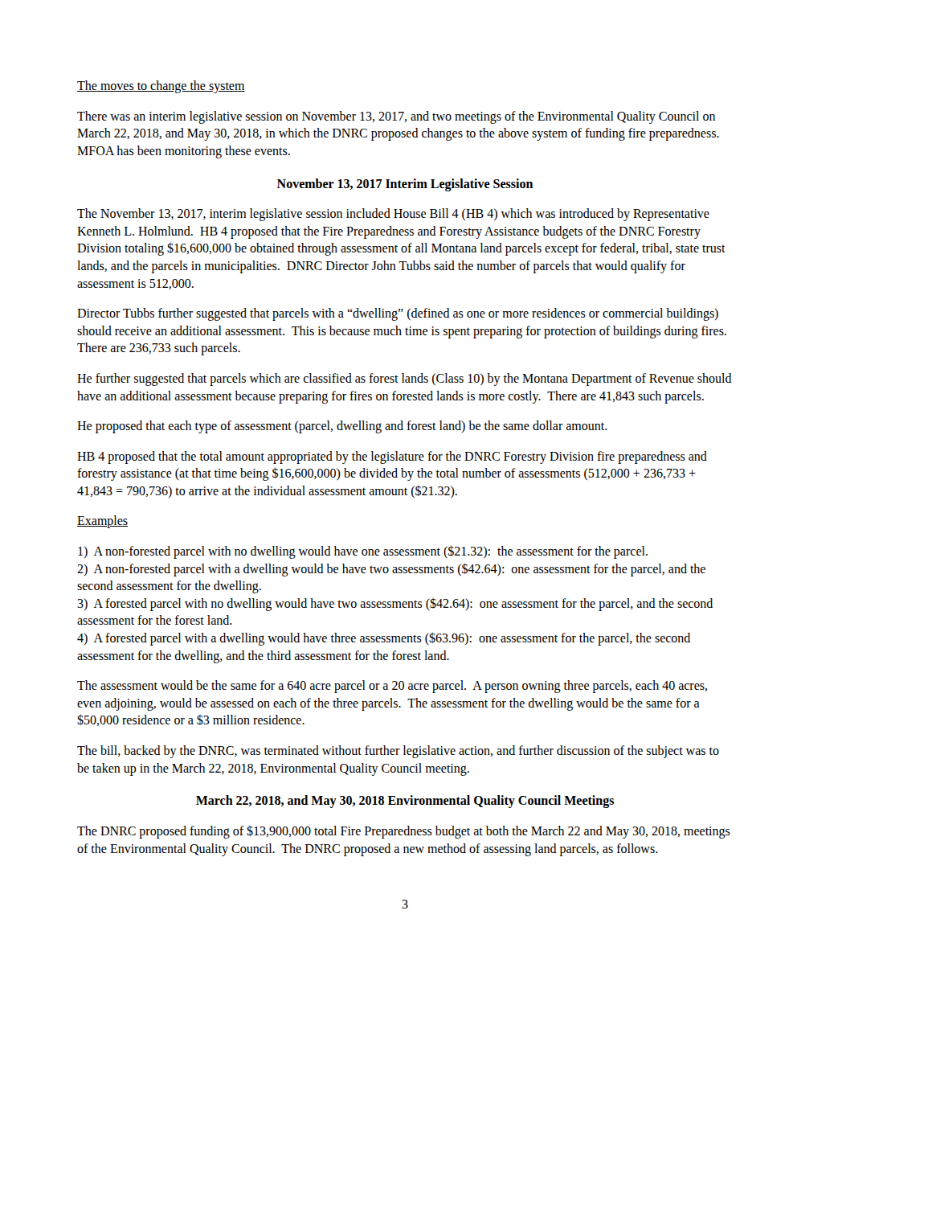The moves to change the system
There was an interim legislative session on November 13, 2017, and two meetings of the Environmental Quality Council on March 22, 2018, and May 30, 2018, in which the DNRC proposed changes to the above system of funding fire preparedness. MFOA has been monitoring these events.
November 13, 2017 Interim Legislative Session
The November 13, 2017, interim legislative session included House Bill 4 (HB 4) which was introduced by Representative Kenneth L. Holmlund. HB 4 proposed that the Fire Preparedness and Forestry Assistance budgets of the DNRC Forestry Division totaling $16,600,000 be obtained through assessment of all Montana land parcels except for federal, tribal, state trust lands, and the parcels in municipalities. DNRC Director John Tubbs said the number of parcels that would qualify for assessment is 512,000.
Director Tubbs further suggested that parcels with a “dwelling” (defined as one or more residences or commercial buildings) should receive an additional assessment. This is because much time is spent preparing for protection of buildings during fires. There are 236,733 such parcels.
He further suggested that parcels which are classified as forest lands (Class 10) by the Montana Department of Revenue should have an additional assessment because preparing for fires on forested lands is more costly. There are 41,843 such parcels.
He proposed that each type of assessment (parcel, dwelling and forest land) be the same dollar amount.
HB 4 proposed that the total amount appropriated by the legislature for the DNRC Forestry Division fire preparedness and forestry assistance (at that time being $16,600,000) be divided by the total number of assessments (512,000 + 236,733 + 41,843 = 790,736) to arrive at the individual assessment amount ($21.32).
Examples
1) A non-forested parcel with no dwelling would have one assessment ($21.32): the assessment for the parcel.
2) A non-forested parcel with a dwelling would be have two assessments ($42.64): one assessment for the parcel, and the second assessment for the dwelling.
3) A forested parcel with no dwelling would have two assessments ($42.64): one assessment for the parcel, and the second assessment for the forest land.
4) A forested parcel with a dwelling would have three assessments ($63.96): one assessment for the parcel, the second assessment for the dwelling, and the third assessment for the forest land.
The assessment would be the same for a 640 acre parcel or a 20 acre parcel. A person owning three parcels, each 40 acres, even adjoining, would be assessed on each of the three parcels. The assessment for the dwelling would be the same for a $50,000 residence or a $3 million residence.
The bill, backed by the DNRC, was terminated without further legislative action, and further discussion of the subject was to be taken up in the March 22, 2018, Environmental Quality Council meeting.
March 22, 2018, and May 30, 2018 Environmental Quality Council Meetings
The DNRC proposed funding of $13,900,000 total Fire Preparedness budget at both the March 22 and May 30, 2018, meetings of the Environmental Quality Council. The DNRC proposed a new method of assessing land parcels, as follows.
3